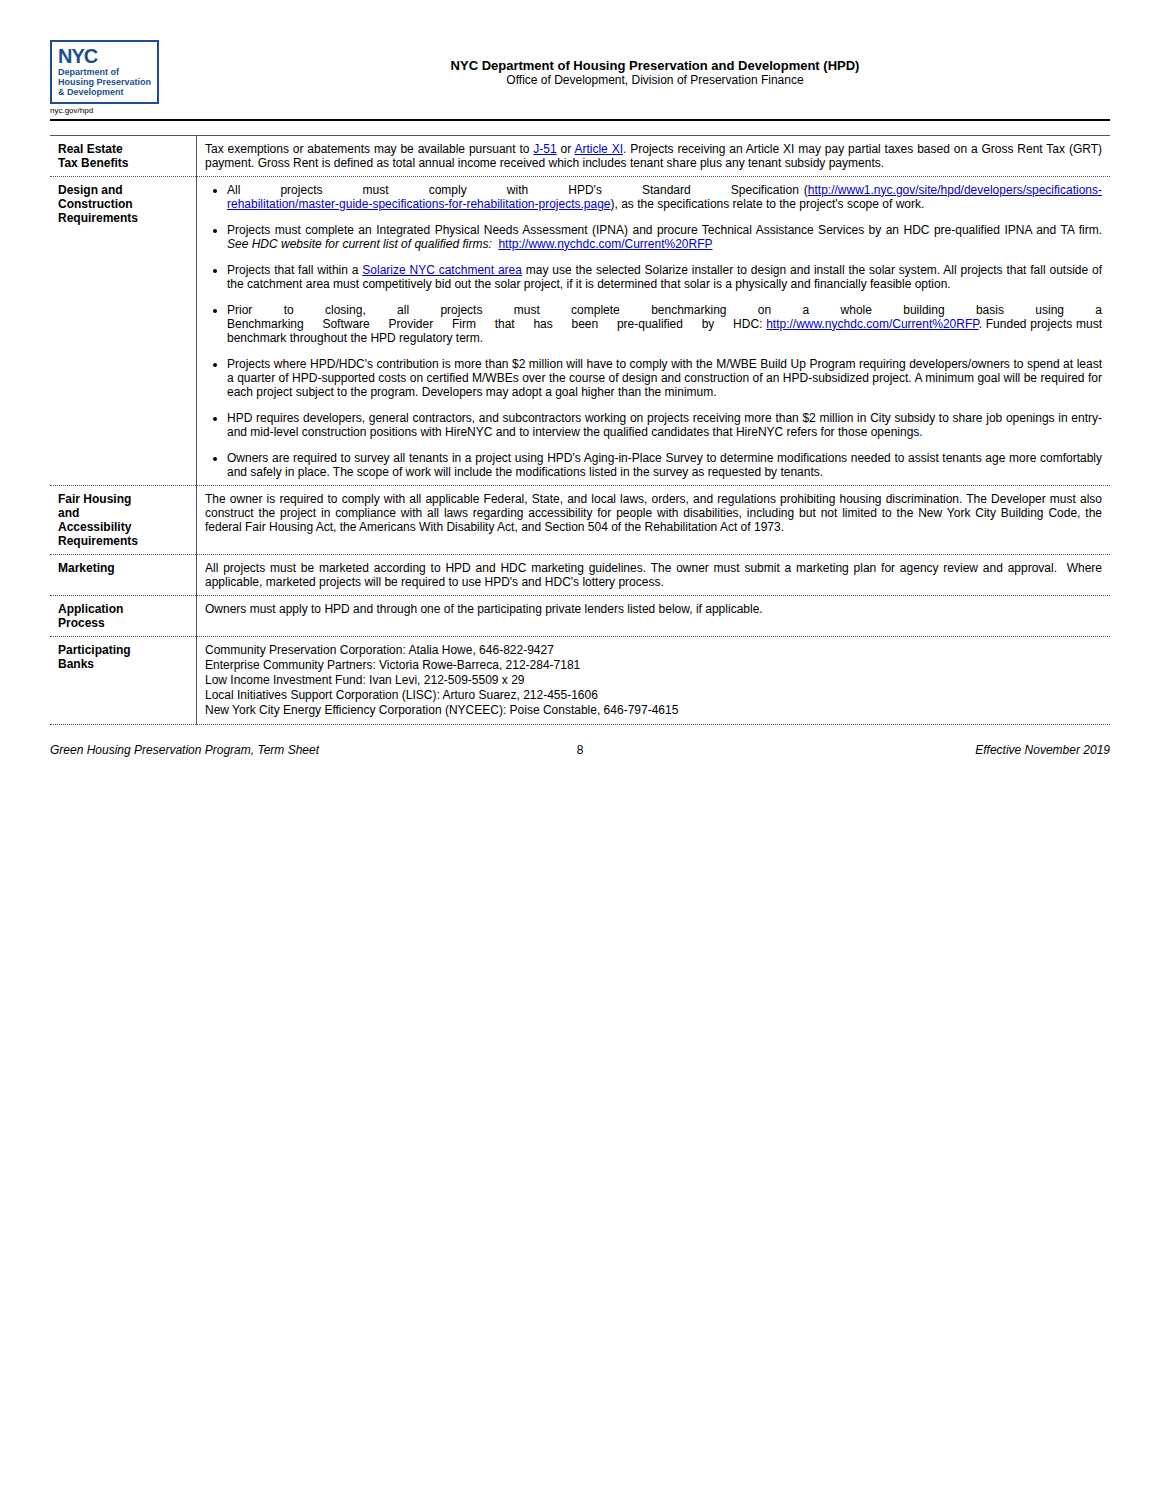NYC
Department of
Housing Preservation
& Development
nyc.gov/hpd
NYC Department of Housing Preservation and Development (HPD)
Office of Development, Division of Preservation Finance
| Real Estate Tax Benefits | Tax exemptions or abatements may be available pursuant to J-51 or Article XI . Projects receiving an Article XI may pay partial taxes based on a Gross Rent Tax (GRT) payment. Gross Rent is defined as total annual income received which includes tenant share plus any tenant subsidy payments. |
| Design and Construction Requirements | All projects must comply with HPD's Standard Specification ( http://www1.nyc.gov/site/hpd/developers/specifications-rehabilitation/master-guide-specifications-for-rehabilitation-projects.page ), as the specifications relate to the project's scope of work. Projects must complete an Integrated Physical Needs Assessment (IPNA) and procure Technical Assistance Services by an HDC pre-qualified IPNA and TA firm. See HDC website for current list of qualified firms: http://www.nychdc.com/Current%20RFP Projects that fall within a Solarize NYC catchment area may use the selected Solarize installer to design and install the solar system. All projects that fall outside of the catchment area must competitively bid out the solar project, if it is determined that solar is a physically and financially feasible option. Prior to closing, all projects must complete benchmarking on a whole building basis using a Benchmarking Software Provider Firm that has been pre-qualified by HDC: http://www.nychdc.com/Current%20RFP . Funded projects must benchmark throughout the HPD regulatory term. Projects where HPD/HDC's contribution is more than $2 million will have to comply with the M/WBE Build Up Program requiring developers/owners to spend at least a quarter of HPD-supported costs on certified M/WBEs over the course of design and construction of an HPD-subsidized project. A minimum goal will be required for each project subject to the program. Developers may adopt a goal higher than the minimum. HPD requires developers, general contractors, and subcontractors working on projects receiving more than $2 million in City subsidy to share job openings in entry- and mid-level construction positions with HireNYC and to interview the qualified candidates that HireNYC refers for those openings. Owners are required to survey all tenants in a project using HPD's Aging-in-Place Survey to determine modifications needed to assist tenants age more comfortably and safely in place. The scope of work will include the modifications listed in the survey as requested by tenants. |
| Fair Housing and Accessibility Requirements | The owner is required to comply with all applicable Federal, State, and local laws, orders, and regulations prohibiting housing discrimination. The Developer must also construct the project in compliance with all laws regarding accessibility for people with disabilities, including but not limited to the New York City Building Code, the federal Fair Housing Act, the Americans With Disability Act, and Section 504 of the Rehabilitation Act of 1973. |
| Marketing | All projects must be marketed according to HPD and HDC marketing guidelines. The owner must submit a marketing plan for agency review and approval. Where applicable, marketed projects will be required to use HPD's and HDC's lottery process. |
| Application Process | Owners must apply to HPD and through one of the participating private lenders listed below, if applicable. |
| Participating Banks | Community Preservation Corporation: Atalia Howe, 646-822-9427 Enterprise Community Partners: Victoria Rowe-Barreca, 212-284-7181 Low Income Investment Fund: Ivan Levi, 212-509-5509 x 29 Local Initiatives Support Corporation (LISC): Arturo Suarez, 212-455-1606 New York City Energy Efficiency Corporation (NYCEEC): Poise Constable, 646-797-4615 |
Green Housing Preservation Program, Term Sheet
Effective November 2019
8